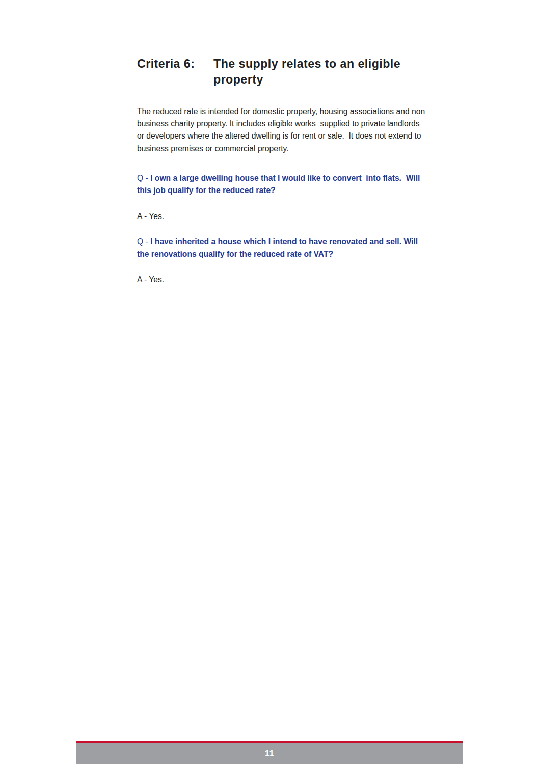Criteria 6: The supply relates to an eligible property
The reduced rate is intended for domestic property, housing associations and non business charity property. It includes eligible works supplied to private landlords or developers where the altered dwelling is for rent or sale. It does not extend to business premises or commercial property.
Q - I own a large dwelling house that I would like to convert into flats. Will this job qualify for the reduced rate?
A - Yes.
Q - I have inherited a house which I intend to have renovated and sell. Will the renovations qualify for the reduced rate of VAT?
A - Yes.
11